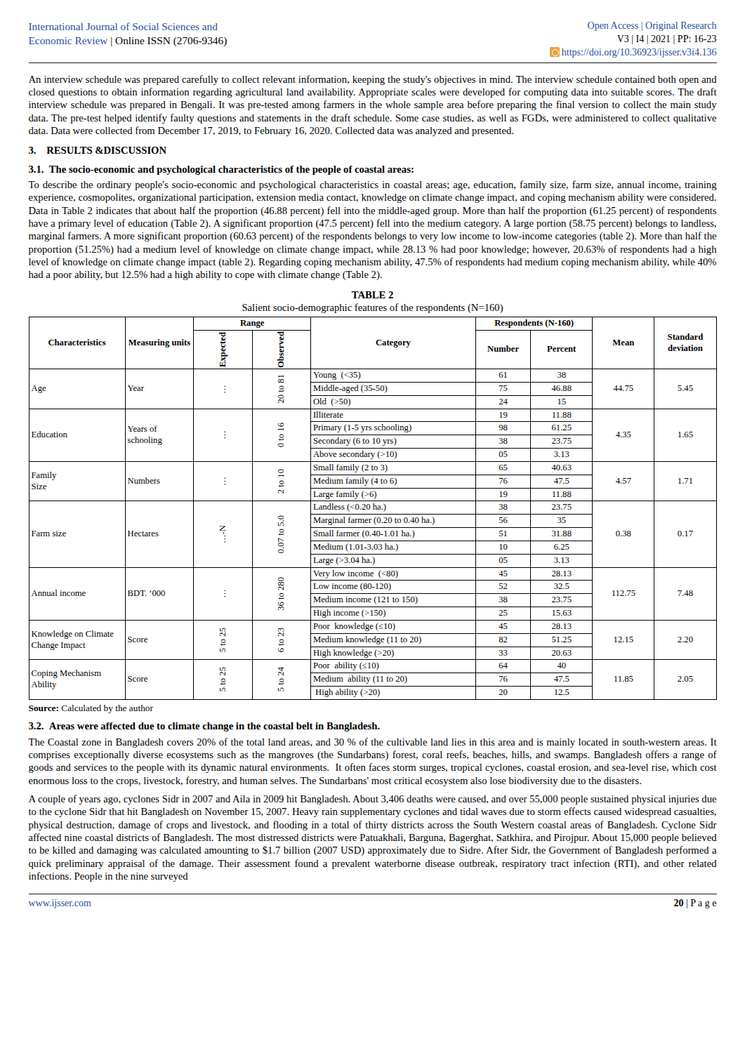International Journal of Social Sciences and
Economic Review | Online ISSN (2706-9346)
Open Access | Original Research
V3 | I4 | 2021 | PP: 16-23
https://doi.org/10.36923/ijsser.v3i4.136
An interview schedule was prepared carefully to collect relevant information, keeping the study's objectives in mind. The interview schedule contained both open and closed questions to obtain information regarding agricultural land availability. Appropriate scales were developed for computing data into suitable scores. The draft interview schedule was prepared in Bengali. It was pre-tested among farmers in the whole sample area before preparing the final version to collect the main study data. The pre-test helped identify faulty questions and statements in the draft schedule. Some case studies, as well as FGDs, were administered to collect qualitative data. Data were collected from December 17, 2019, to February 16, 2020. Collected data was analyzed and presented.
3. RESULTS &DISCUSSION
3.1. The socio-economic and psychological characteristics of the people of coastal areas:
To describe the ordinary people's socio-economic and psychological characteristics in coastal areas; age, education, family size, farm size, annual income, training experience, cosmopolites, organizational participation, extension media contact, knowledge on climate change impact, and coping mechanism ability were considered. Data in Table 2 indicates that about half the proportion (46.88 percent) fell into the middle-aged group. More than half the proportion (61.25 percent) of respondents have a primary level of education (Table 2). A significant proportion (47.5 percent) fell into the medium category. A large portion (58.75 percent) belongs to landless, marginal farmers. A more significant proportion (60.63 percent) of the respondents belongs to very low income to low-income categories (table 2). More than half the proportion (51.25%) had a medium level of knowledge on climate change impact, while 28.13 % had poor knowledge; however, 20.63% of respondents had a high level of knowledge on climate change impact (table 2). Regarding coping mechanism ability, 47.5% of respondents had medium coping mechanism ability, while 40% had a poor ability, but 12.5% had a high ability to cope with climate change (Table 2).
TABLE 2
Salient socio-demographic features of the respondents (N=160)
| Characteristics | Measuring units | Range | Category | Respondents (N-160) | Mean | Standard deviation |
| --- | --- | --- | --- | --- | --- | --- |
| Expected | Observed | Number | Percent |
| Age | Year | … | 20 to 81 | Young (<35) | 61 | 38 | 44.75 | 5.45 |
| Middle-aged (35-50) | 75 | 46.88 |
| Old (>50) | 24 | 15 |
| Education | Years of schooling | … | 0 to 16 | Illiterate | 19 | 11.88 | 4.35 | 1.65 |
| Primary (1-5 yrs schooling) | 98 | 61.25 |
| Secondary (6 to 10 yrs) | 38 | 23.75 |
| Above secondary (>10) | 05 | 3.13 |
| Family Size | Numbers | … | 2 to 10 | Small family (2 to 3) | 65 | 40.63 | 4.57 | 1.71 |
| Medium family (4 to 6) | 76 | 47.5 |
| Large family (>6) | 19 | 11.88 |
| Farm size | Hectares | …-N | 0.07 to 5.0 | Landless (<0.20 ha.) | 38 | 23.75 | 0.38 | 0.17 |
| Marginal farmer (0.20 to 0.40 ha.) | 56 | 35 |
| Small farmer (0.40-1.01 ha.) | 51 | 31.88 |
| Medium (1.01-3.03 ha.) | 10 | 6.25 |
| Large (>3.04 ha.) | 05 | 3.13 |
| Annual income | BDT. ‘000 | … | 36 to 280 | Very low income (<80) | 45 | 28.13 | 112.75 | 7.48 |
| Low income (80-120) | 52 | 32.5 |
| Medium income (121 to 150) | 38 | 23.75 |
| High income (>150) | 25 | 15.63 |
| Knowledge on Climate Change Impact | Score | 5 to 25 | 6 to 23 | Poor knowledge (≤10) | 45 | 28.13 | 12.15 | 2.20 |
| Medium knowledge (11 to 20) | 82 | 51.25 |
| High knowledge (>20) | 33 | 20.63 |
| Coping Mechanism Ability | Score | 5 to 25 | 5 to 24 | Poor ability (≤10) | 64 | 40 | 11.85 | 2.05 |
| Medium ability (11 to 20) | 76 | 47.5 |
| High ability (>20) | 20 | 12.5 |
Source: Calculated by the author
3.2. Areas were affected due to climate change in the coastal belt in Bangladesh.
The Coastal zone in Bangladesh covers 20% of the total land areas, and 30 % of the cultivable land lies in this area and is mainly located in south-western areas. It comprises exceptionally diverse ecosystems such as the mangroves (the Sundarbans) forest, coral reefs, beaches, hills, and swamps. Bangladesh offers a range of goods and services to the people with its dynamic natural environments. It often faces storm surges, tropical cyclones, coastal erosion, and sea-level rise, which cost enormous loss to the crops, livestock, forestry, and human selves. The Sundarbans' most critical ecosystem also lose biodiversity due to the disasters.
A couple of years ago, cyclones Sidr in 2007 and Aila in 2009 hit Bangladesh. About 3,406 deaths were caused, and over 55,000 people sustained physical injuries due to the cyclone Sidr that hit Bangladesh on November 15, 2007. Heavy rain supplementary cyclones and tidal waves due to storm effects caused widespread casualties, physical destruction, damage of crops and livestock, and flooding in a total of thirty districts across the South Western coastal areas of Bangladesh. Cyclone Sidr affected nine coastal districts of Bangladesh. The most distressed districts were Patuakhali, Barguna, Bagerghat, Satkhira, and Pirojpur. About 15,000 people believed to be killed and damaging was calculated amounting to $1.7 billion (2007 USD) approximately due to Sidre. After Sidr, the Government of Bangladesh performed a quick preliminary appraisal of the damage. Their assessment found a prevalent waterborne disease outbreak, respiratory tract infection (RTI), and other related infections. People in the nine surveyed
www.ijsser.com
20 | P a g e